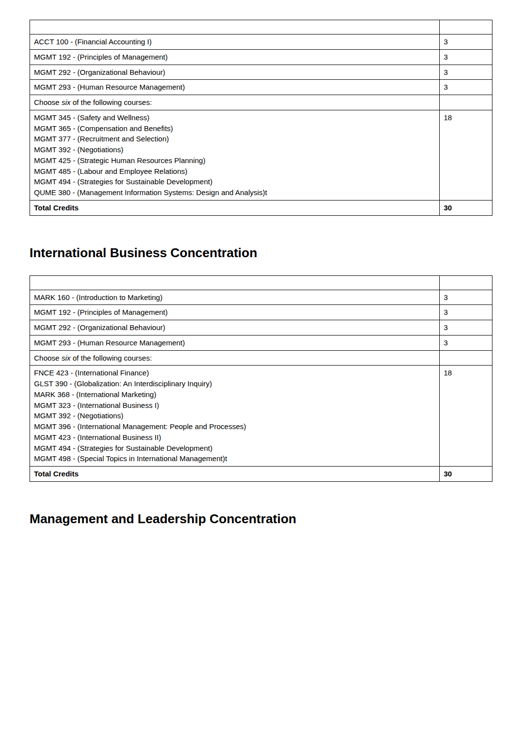| ACCT 100 - (Financial Accounting I) | 3 |
| MGMT 192 - (Principles of Management) | 3 |
| MGMT 292 - (Organizational Behaviour) | 3 |
| MGMT 293 - (Human Resource Management) | 3 |
| Choose six of the following courses: | |
| MGMT 345 - (Safety and Wellness) MGMT 365 - (Compensation and Benefits) MGMT 377 - (Recruitment and Selection) MGMT 392 - (Negotiations) MGMT 425 - (Strategic Human Resources Planning) MGMT 485 - (Labour and Employee Relations) MGMT 494 - (Strategies for Sustainable Development) QUME 380 - (Management Information Systems: Design and Analysis)t | 18 |
| Total Credits | 30 |
International Business Concentration
| MARK 160 - (Introduction to Marketing) | 3 |
| MGMT 192 - (Principles of Management) | 3 |
| MGMT 292 - (Organizational Behaviour) | 3 |
| MGMT 293 - (Human Resource Management) | 3 |
| Choose six of the following courses: | |
| FNCE 423 - (International Finance) GLST 390 - (Globalization: An Interdisciplinary Inquiry) MARK 368 - (International Marketing) MGMT 323 - (International Business I) MGMT 392 - (Negotiations) MGMT 396 - (International Management: People and Processes) MGMT 423 - (International Business II) MGMT 494 - (Strategies for Sustainable Development) MGMT 498 - (Special Topics in International Management)t | 18 |
| Total Credits | 30 |
Management and Leadership Concentration